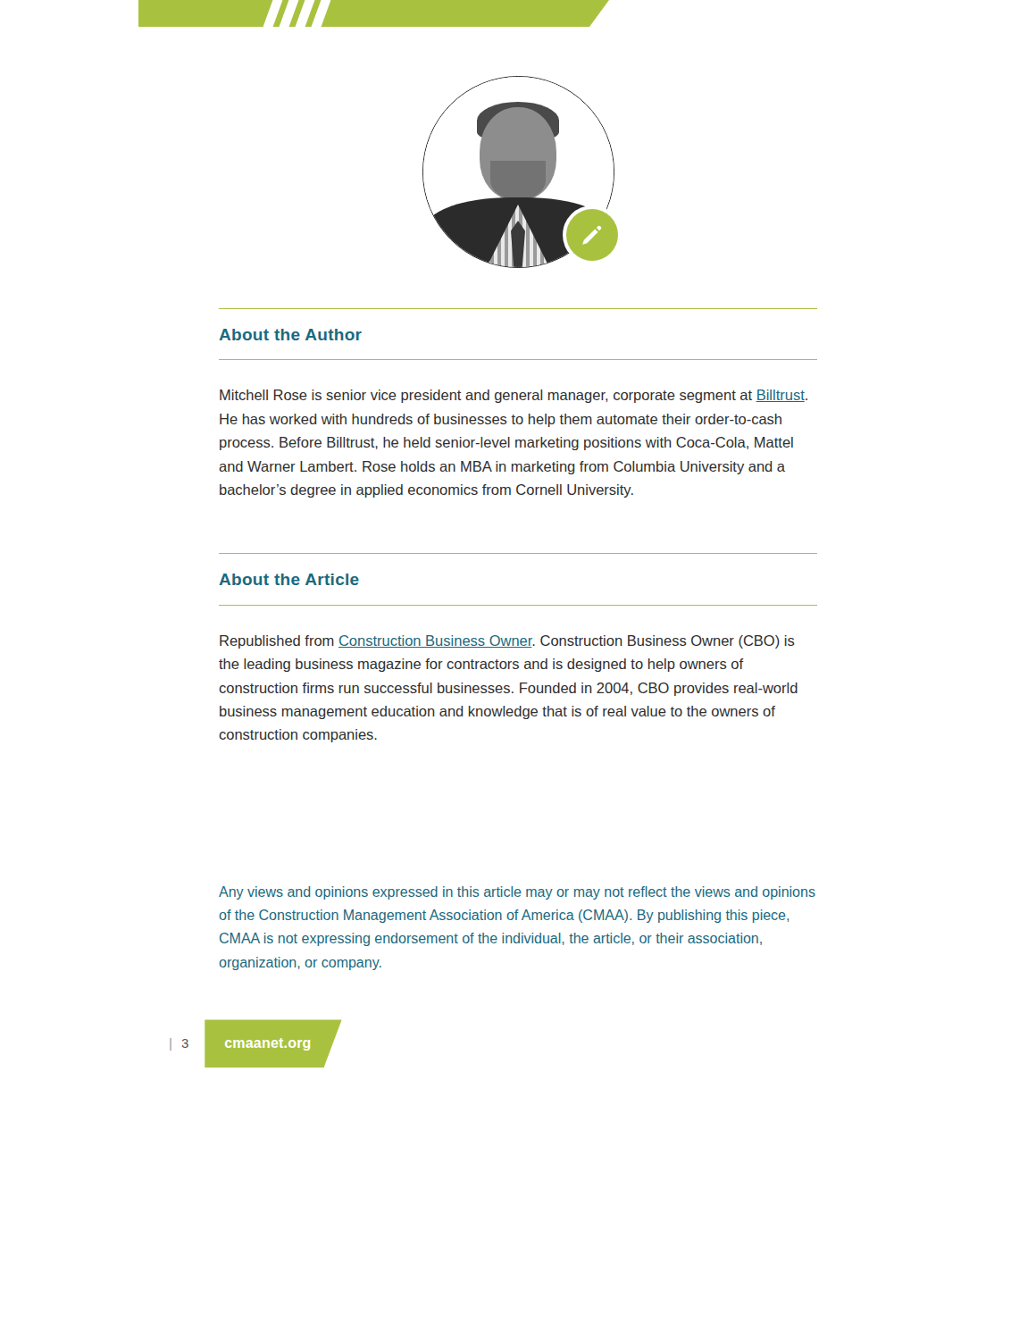About the Author
Mitchell Rose is senior vice president and general manager, corporate segment at Billtrust. He has worked with hundreds of businesses to help them automate their order-to-cash process. Before Billtrust, he held senior-level marketing positions with Coca-Cola, Mattel and Warner Lambert. Rose holds an MBA in marketing from Columbia University and a bachelor’s degree in applied economics from Cornell University.
About the Article
Republished from Construction Business Owner. Construction Business Owner (CBO) is the leading business magazine for contractors and is designed to help owners of construction firms run successful businesses. Founded in 2004, CBO provides real-world business management education and knowledge that is of real value to the owners of construction companies.
Any views and opinions expressed in this article may or may not reflect the views and opinions of the Construction Management Association of America (CMAA). By publishing this piece, CMAA is not expressing endorsement of the individual, the article, or their association, organization, or company.
| 3
cmaanet.org